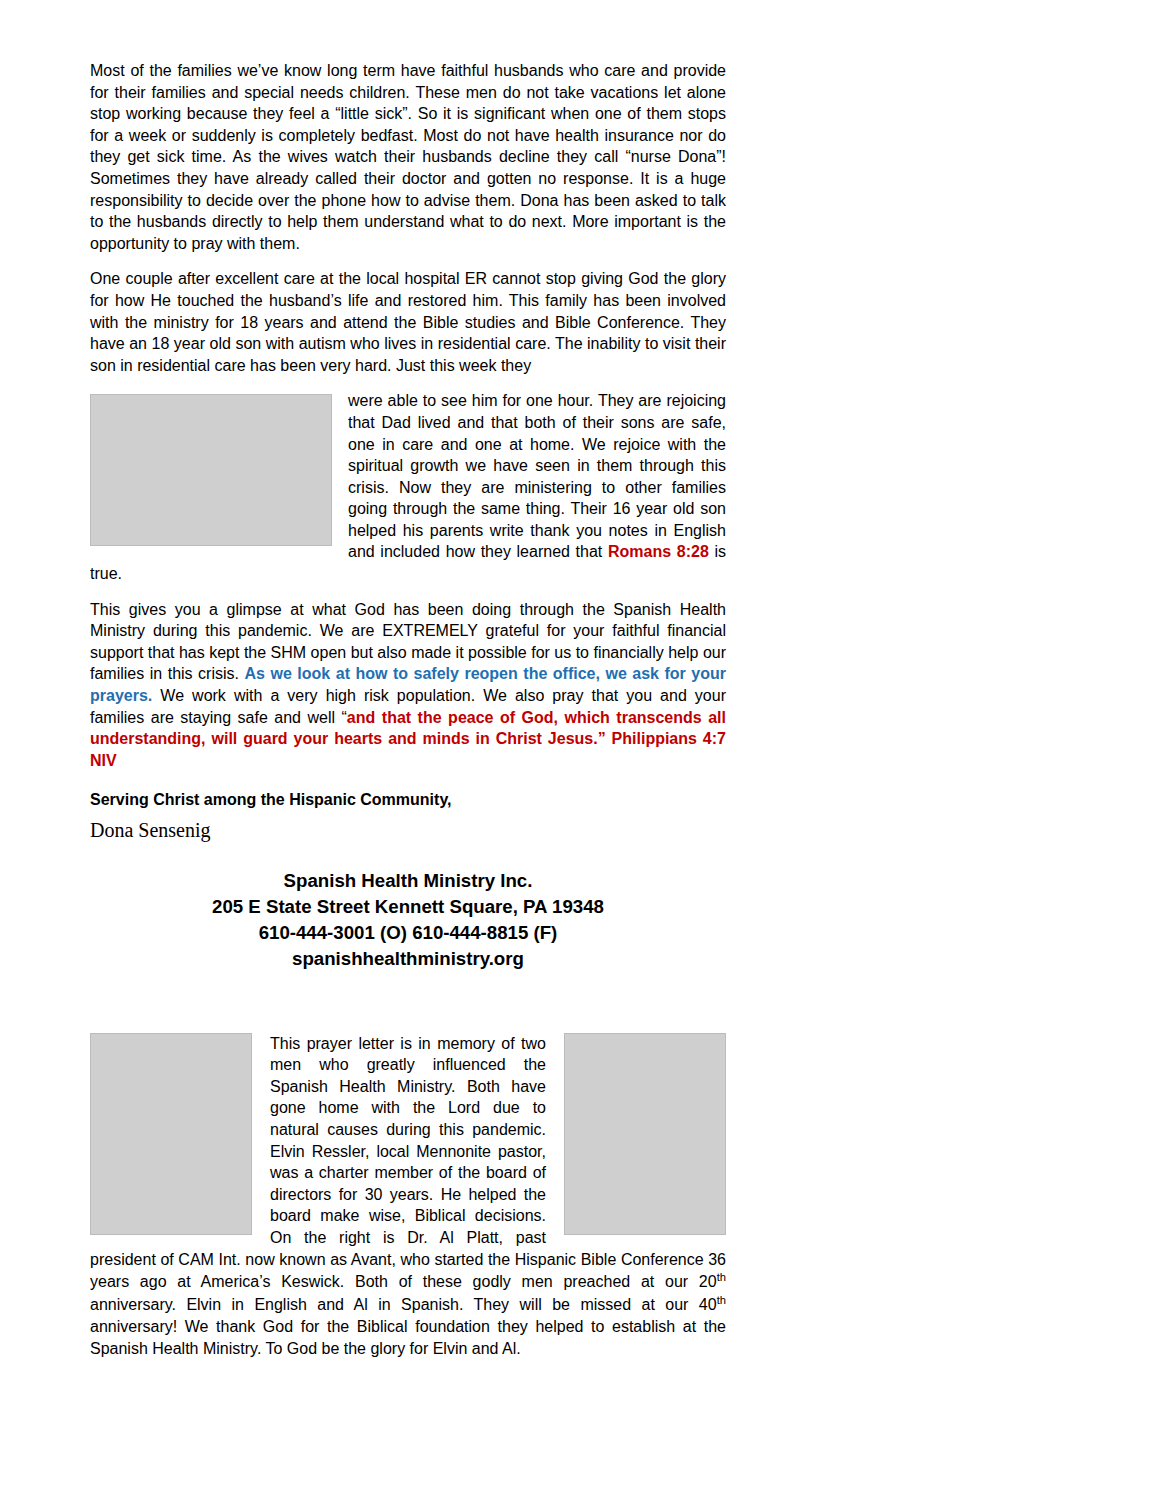Most of the families we’ve know long term have faithful husbands who care and provide for their families and special needs children. These men do not take vacations let alone stop working because they feel a “little sick”. So it is significant when one of them stops for a week or suddenly is completely bedfast. Most do not have health insurance nor do they get sick time. As the wives watch their husbands decline they call “nurse Dona”! Sometimes they have already called their doctor and gotten no response. It is a huge responsibility to decide over the phone how to advise them. Dona has been asked to talk to the husbands directly to help them understand what to do next. More important is the opportunity to pray with them.
One couple after excellent care at the local hospital ER cannot stop giving God the glory for how He touched the husband’s life and restored him. This family has been involved with the ministry for 18 years and attend the Bible studies and Bible Conference. They have an 18 year old son with autism who lives in residential care. The inability to visit their son in residential care has been very hard. Just this week they
were able to see him for one hour. They are rejoicing that Dad lived and that both of their sons are safe, one in care and one at home. We rejoice with the spiritual growth we have seen in them through this crisis. Now they are ministering to other families going through the same thing. Their 16 year old son helped his parents write thank you notes in English and included how they learned that Romans 8:28 is true.
This gives you a glimpse at what God has been doing through the Spanish Health Ministry during this pandemic. We are EXTREMELY grateful for your faithful financial support that has kept the SHM open but also made it possible for us to financially help our families in this crisis. As we look at how to safely reopen the office, we ask for your prayers. We work with a very high risk population. We also pray that you and your families are staying safe and well “and that the peace of God, which transcends all understanding, will guard your hearts and minds in Christ Jesus.” Philippians 4:7 NIV
Serving Christ among the Hispanic Community,
Dona Sensenig
Spanish Health Ministry Inc.
205 E State Street Kennett Square, PA 19348
610-444-3001 (O) 610-444-8815 (F)
spanishhealthministry.org
This prayer letter is in memory of two men who greatly influenced the Spanish Health Ministry. Both have gone home with the Lord due to natural causes during this pandemic. Elvin Ressler, local Mennonite pastor, was a charter member of the board of directors for 30 years. He helped the board make wise, Biblical decisions. On the right is Dr. Al Platt, past president of CAM Int. now known as Avant, who started the Hispanic Bible Conference 36 years ago at America’s Keswick. Both of these godly men preached at our 20th anniversary. Elvin in English and Al in Spanish. They will be missed at our 40th anniversary! We thank God for the Biblical foundation they helped to establish at the Spanish Health Ministry. To God be the glory for Elvin and Al.